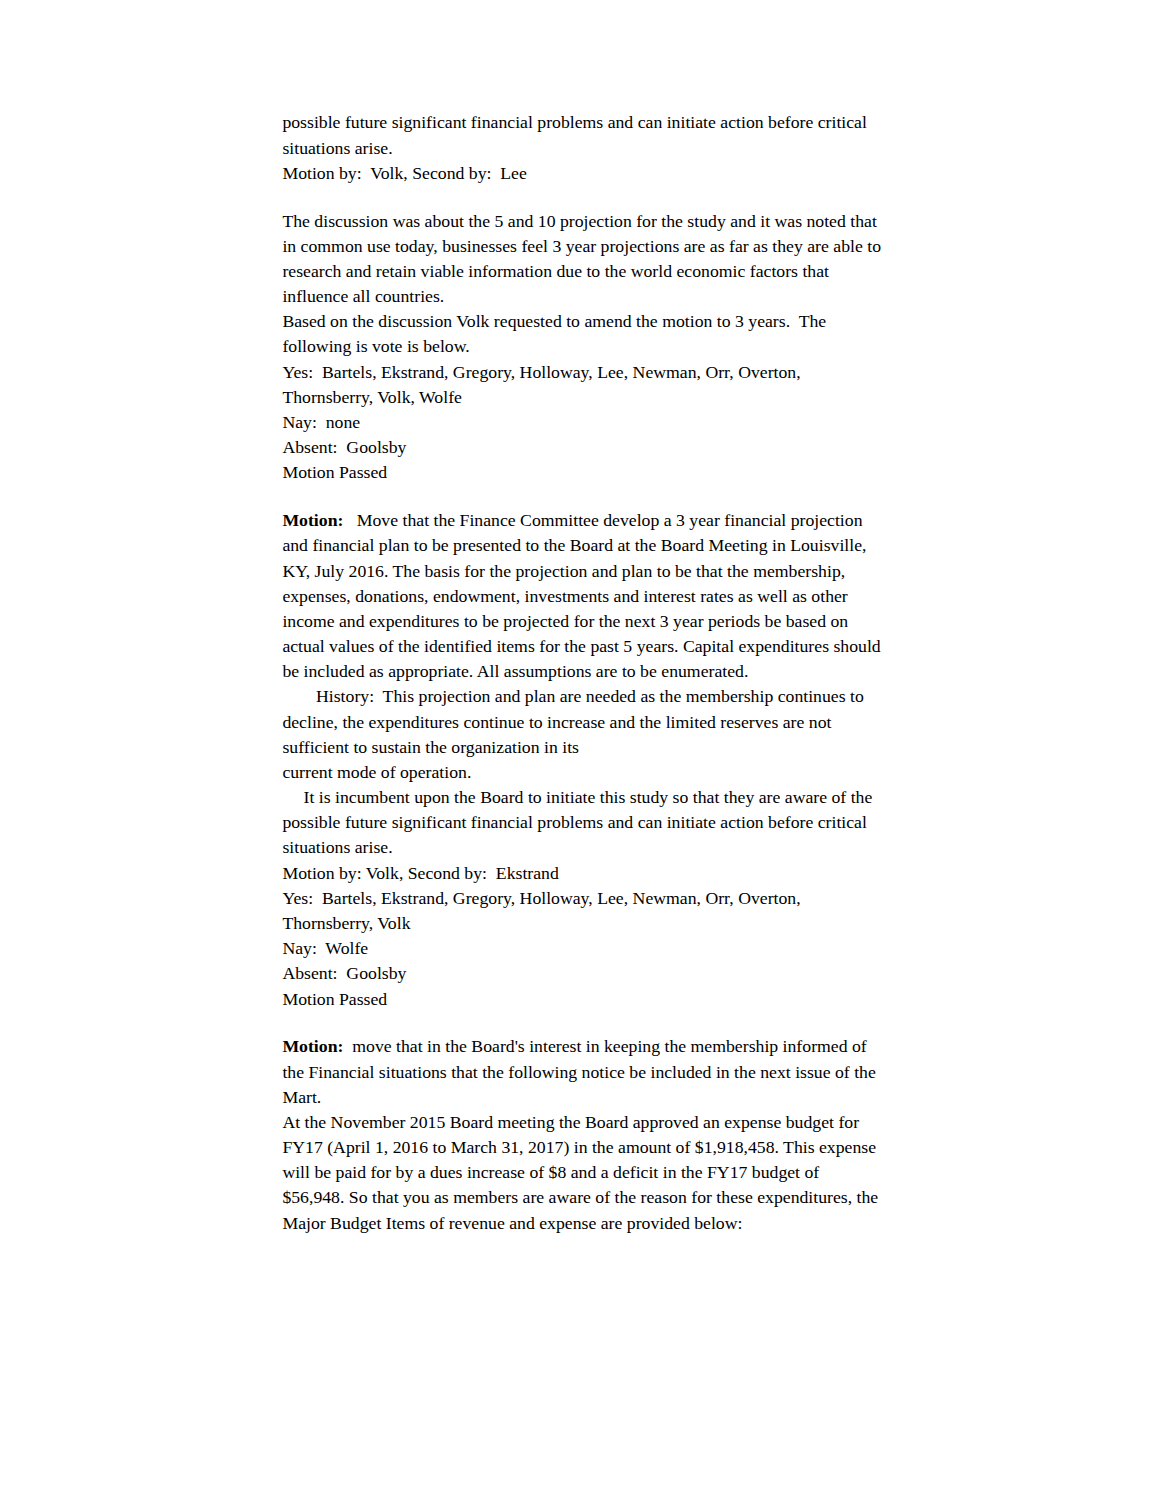possible future significant financial problems and can initiate action before critical situations arise.
Motion by: Volk, Second by: Lee
The discussion was about the 5 and 10 projection for the study and it was noted that in common use today, businesses feel 3 year projections are as far as they are able to research and retain viable information due to the world economic factors that influence all countries.
Based on the discussion Volk requested to amend the motion to 3 years. The following is vote is below.
Yes: Bartels, Ekstrand, Gregory, Holloway, Lee, Newman, Orr, Overton, Thornsberry, Volk, Wolfe
Nay: none
Absent: Goolsby
Motion Passed
Motion: Move that the Finance Committee develop a 3 year financial projection and financial plan to be presented to the Board at the Board Meeting in Louisville, KY, July 2016. The basis for the projection and plan to be that the membership, expenses, donations, endowment, investments and interest rates as well as other income and expenditures to be projected for the next 3 year periods be based on actual values of the identified items for the past 5 years. Capital expenditures should be included as appropriate. All assumptions are to be enumerated.
History: This projection and plan are needed as the membership continues to decline, the expenditures continue to increase and the limited reserves are not sufficient to sustain the organization in its
current mode of operation.
It is incumbent upon the Board to initiate this study so that they are aware of the possible future significant financial problems and can initiate action before critical situations arise.
Motion by: Volk, Second by: Ekstrand
Yes: Bartels, Ekstrand, Gregory, Holloway, Lee, Newman, Orr, Overton, Thornsberry, Volk
Nay: Wolfe
Absent: Goolsby
Motion Passed
Motion: move that in the Board's interest in keeping the membership informed of the Financial situations that the following notice be included in the next issue of the Mart.
At the November 2015 Board meeting the Board approved an expense budget for FY17 (April 1, 2016 to March 31, 2017) in the amount of $1,918,458. This expense will be paid for by a dues increase of $8 and a deficit in the FY17 budget of $56,948. So that you as members are aware of the reason for these expenditures, the Major Budget Items of revenue and expense are provided below: